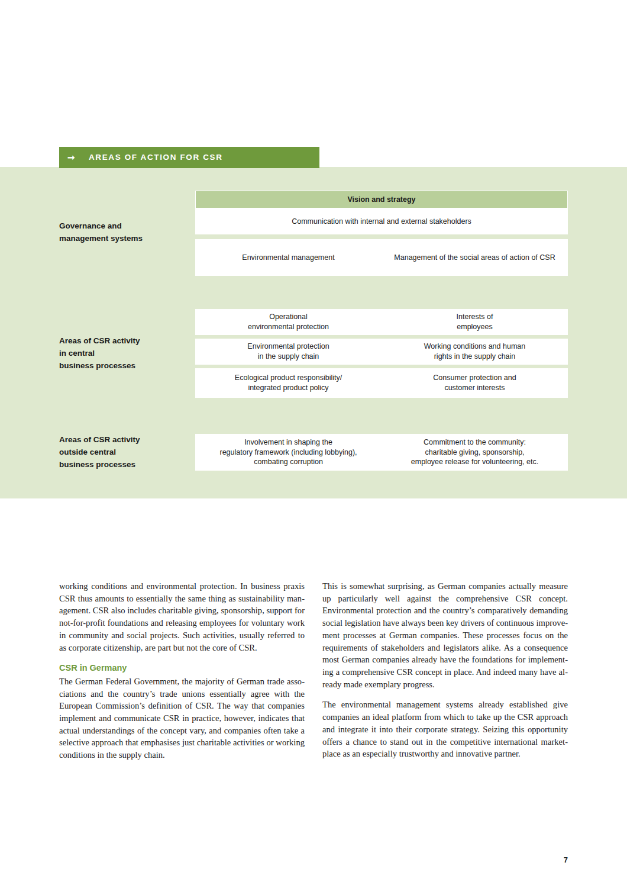➞ AREAS OF ACTION FOR CSR
Governance and
management systems
Areas of CSR activity
in central
business processes
Areas of CSR activity
outside central
business processes
Vision and strategy
Communication with internal and external stakeholders
Environmental management
Management of the social areas of action of CSR
Operational
environmental protection
Interests of
employees
Environmental protection
in the supply chain
Working conditions and human
rights in the supply chain
Ecological product responsibility/
integrated product policy
Consumer protection and
customer interests
Involvement in shaping the
regulatory framework (including lobbying),
combating corruption
Commitment to the community:
charitable giving, sponsorship,
employee release for volunteering, etc.
working conditions and environmental protection. In business praxis CSR thus amounts to essentially the same thing as sustainability management. CSR also includes charitable giving, sponsorship, support for not-for-profit foundations and releasing employees for voluntary work in community and social projects. Such activities, usually referred to as corporate citizenship, are part but not the core of CSR.
CSR in Germany
The German Federal Government, the majority of German trade associations and the country’s trade unions essentially agree with the European Commission’s definition of CSR. The way that companies implement and communicate CSR in practice, however, indicates that actual understandings of the concept vary, and companies often take a selective approach that emphasises just charitable activities or working conditions in the supply chain.
This is somewhat surprising, as German companies actually measure up particularly well against the comprehensive CSR concept. Environmental protection and the country’s comparatively demanding social legislation have always been key drivers of continuous improvement processes at German companies. These processes focus on the requirements of stakeholders and legislators alike. As a consequence most German companies already have the foundations for implementing a comprehensive CSR concept in place. And indeed many have already made exemplary progress.
The environmental management systems already established give companies an ideal platform from which to take up the CSR approach and integrate it into their corporate strategy. Seizing this opportunity offers a chance to stand out in the competitive international marketplace as an especially trustworthy and innovative partner.
7